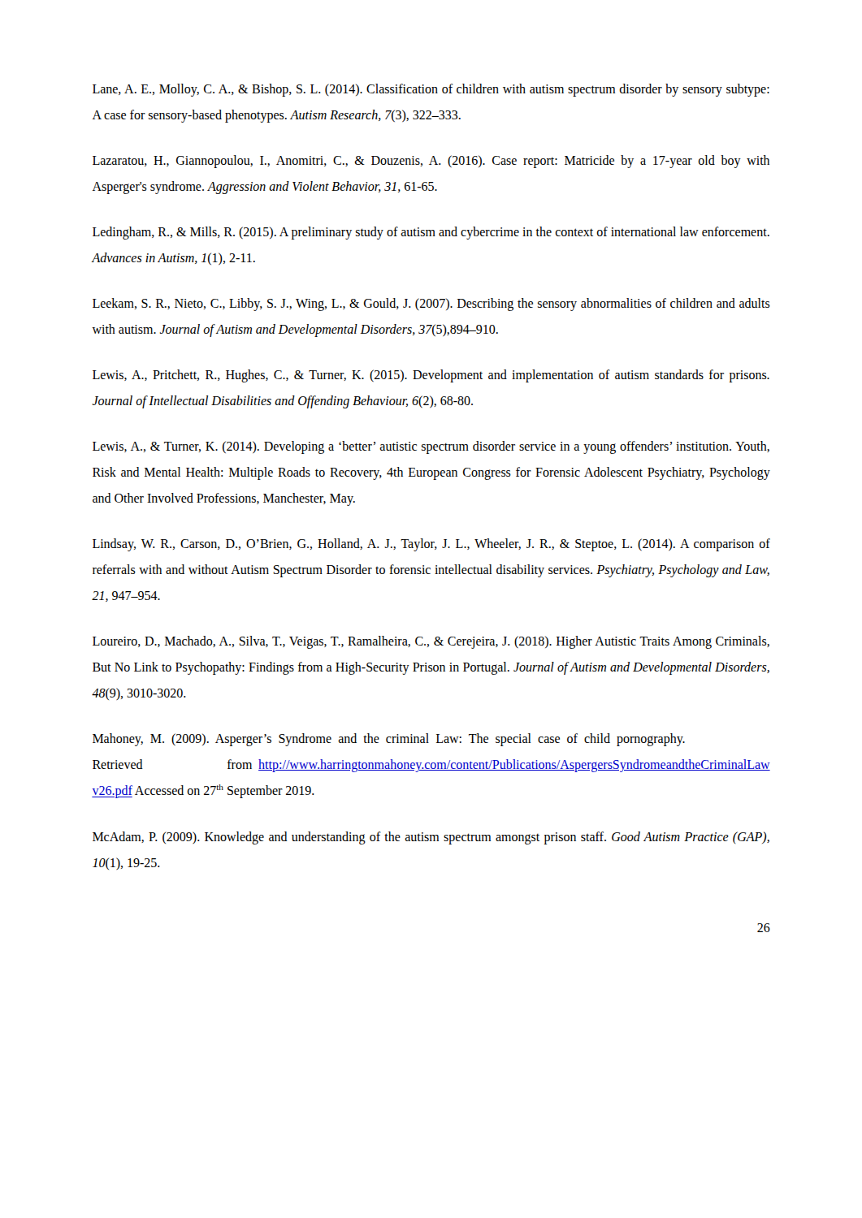Lane, A. E., Molloy, C. A., & Bishop, S. L. (2014). Classification of children with autism spectrum disorder by sensory subtype: A case for sensory-based phenotypes. Autism Research, 7(3), 322–333.
Lazaratou, H., Giannopoulou, I., Anomitri, C., & Douzenis, A. (2016). Case report: Matricide by a 17-year old boy with Asperger's syndrome. Aggression and Violent Behavior, 31, 61-65.
Ledingham, R., & Mills, R. (2015). A preliminary study of autism and cybercrime in the context of international law enforcement. Advances in Autism, 1(1), 2-11.
Leekam, S. R., Nieto, C., Libby, S. J., Wing, L., & Gould, J. (2007). Describing the sensory abnormalities of children and adults with autism. Journal of Autism and Developmental Disorders, 37(5),894–910.
Lewis, A., Pritchett, R., Hughes, C., & Turner, K. (2015). Development and implementation of autism standards for prisons. Journal of Intellectual Disabilities and Offending Behaviour, 6(2), 68-80.
Lewis, A., & Turner, K. (2014). Developing a ‘better’ autistic spectrum disorder service in a young offenders’ institution. Youth, Risk and Mental Health: Multiple Roads to Recovery, 4th European Congress for Forensic Adolescent Psychiatry, Psychology and Other Involved Professions, Manchester, May.
Lindsay, W. R., Carson, D., O’Brien, G., Holland, A. J., Taylor, J. L., Wheeler, J. R., & Steptoe, L. (2014). A comparison of referrals with and without Autism Spectrum Disorder to forensic intellectual disability services. Psychiatry, Psychology and Law, 21, 947–954.
Loureiro, D., Machado, A., Silva, T., Veigas, T., Ramalheira, C., & Cerejeira, J. (2018). Higher Autistic Traits Among Criminals, But No Link to Psychopathy: Findings from a High-Security Prison in Portugal. Journal of Autism and Developmental Disorders, 48(9), 3010-3020.
Mahoney, M. (2009). Asperger’s Syndrome and the criminal Law: The special case of child pornography. Retrieved from http://www.harringtonmahoney.com/content/Publications/AspergersSyndromeandtheCriminalLawv26.pdf Accessed on 27th September 2019.
McAdam, P. (2009). Knowledge and understanding of the autism spectrum amongst prison staff. Good Autism Practice (GAP), 10(1), 19-25.
26